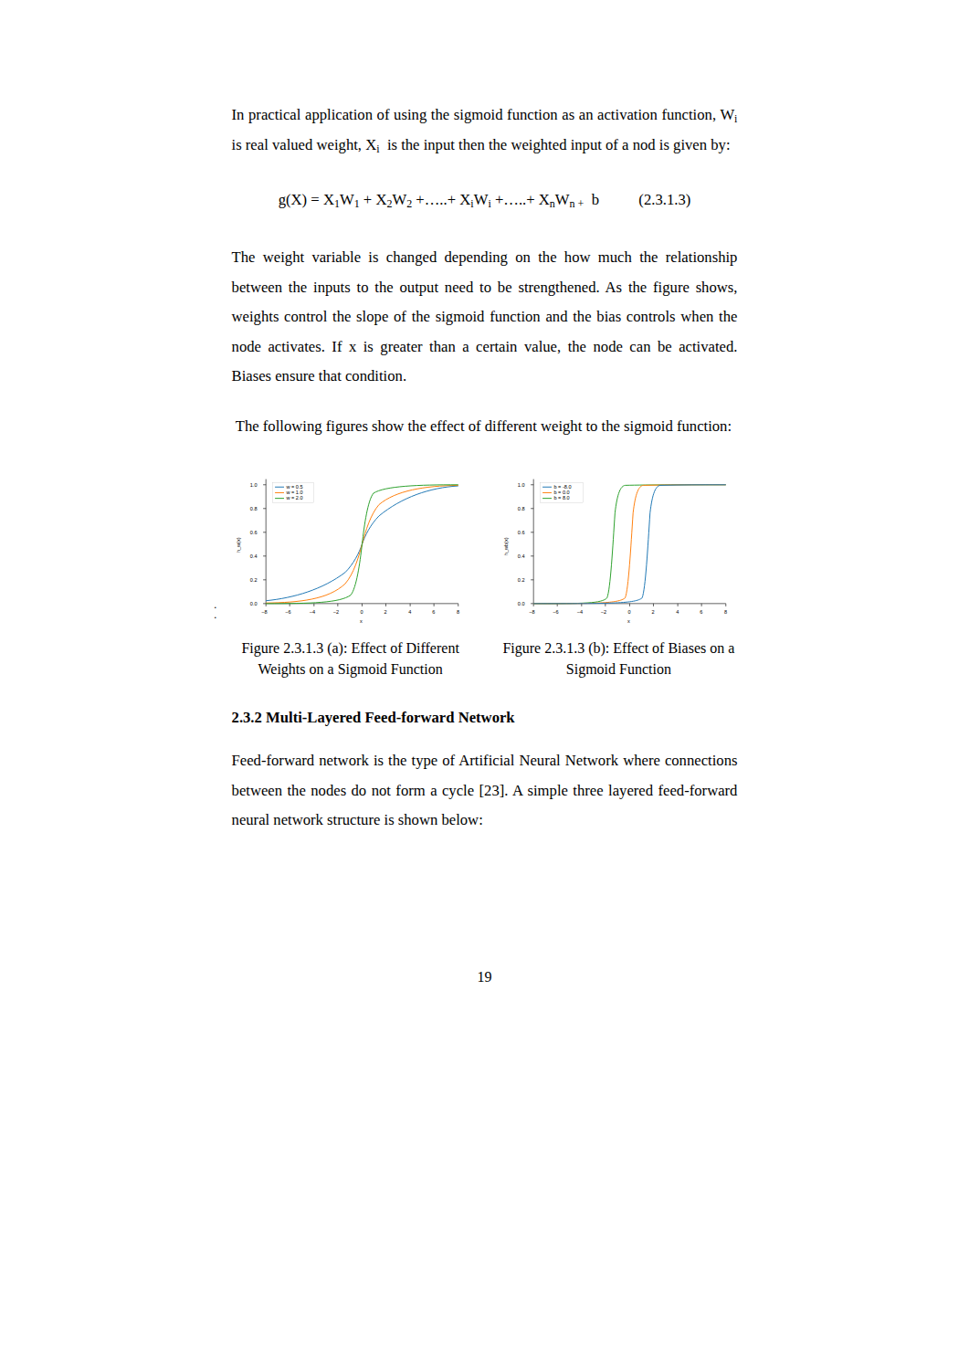In practical application of using the sigmoid function as an activation function, Wi is real valued weight, Xi is the input then the weighted input of a nod is given by:
g(X) = X1W1 + X2W2 +…..+ XiWi +…..+ XnWn + b(2.3.1.3)
The weight variable is changed depending on the how much the relationship between the inputs to the output need to be strengthened. As the figure shows, weights control the slope of the sigmoid function and the bias controls when the node activates. If x is greater than a certain value, the node can be activated. Biases ensure that condition.
The following figures show the effect of different weight to the sigmoid function:
1.0 0.8 0.6 0.4 0.2 0.0 h_w(x) −8 −6 −4 −2 0 2 4 6 8 x w = 0.5 w = 1.0 w = 2.0
Figure 2.3.1.3 (a): Effect of Different Weights on a Sigmoid Function
1.0 0.8 0.6 0.4 0.2 0.0 h_wb(x) −8 −6 −4 −2 0 2 4 6 8 x b = -8.0 b = 0.0 b = 8.0
Figure 2.3.1.3 (b): Effect of Biases on a Sigmoid Function
.
.
2.3.2 Multi-Layered Feed-forward Network
Feed-forward network is the type of Artificial Neural Network where connections between the nodes do not form a cycle [23]. A simple three layered feed-forward neural network structure is shown below:
19